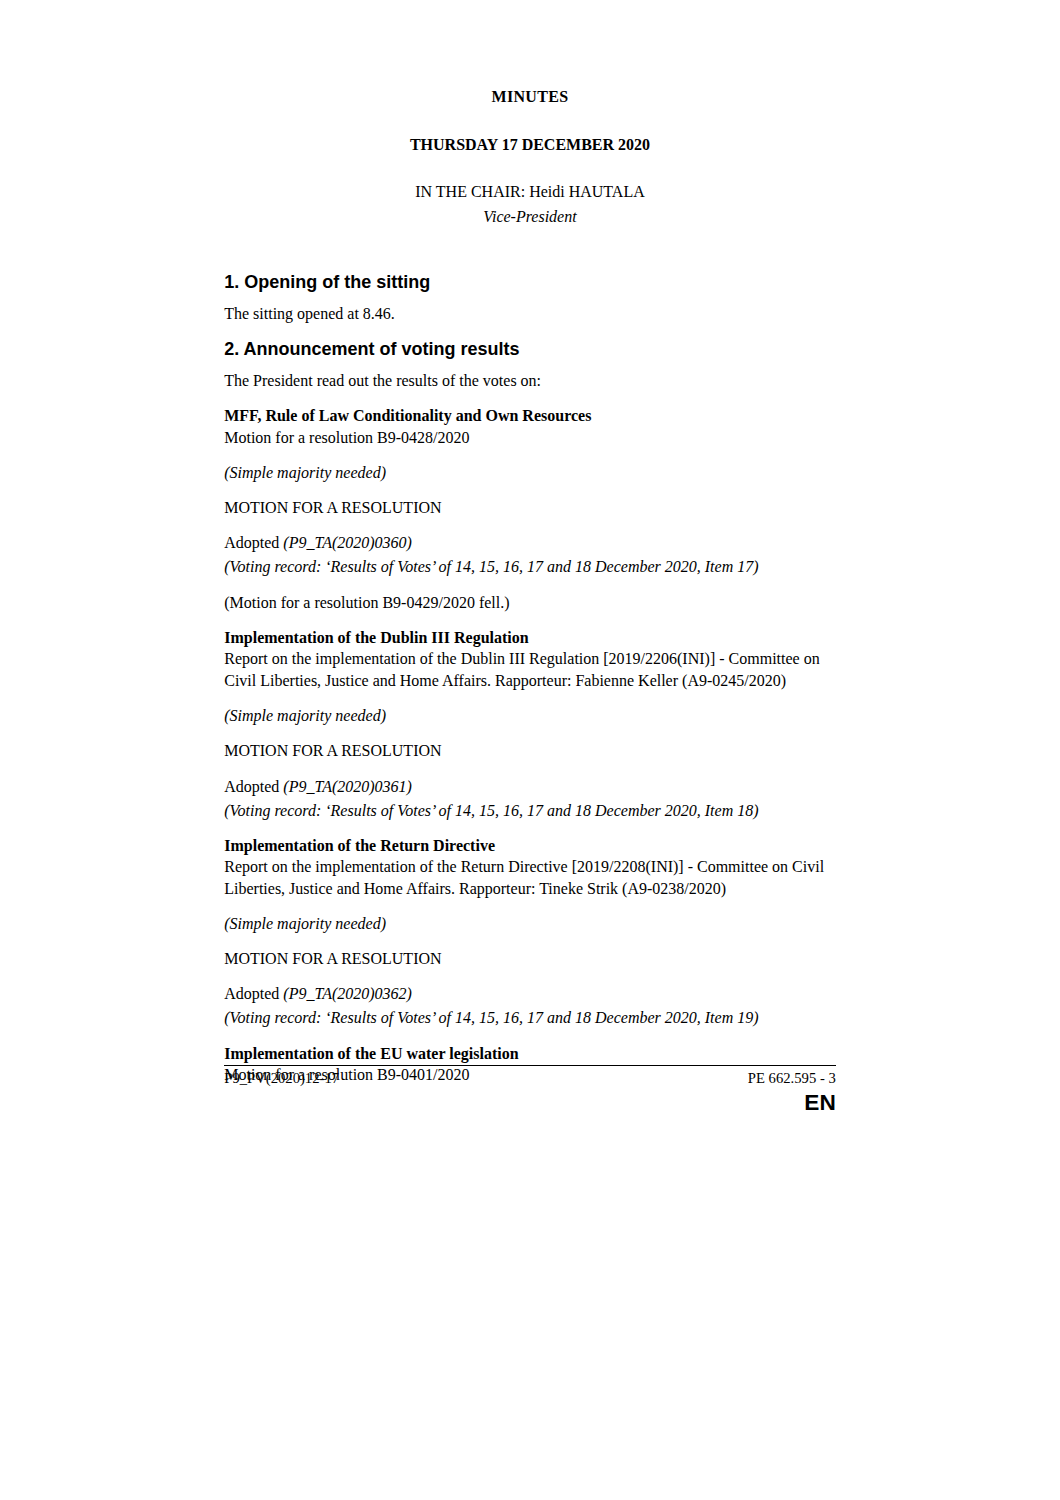MINUTES
THURSDAY 17 DECEMBER 2020
IN THE CHAIR: Heidi HAUTALA
Vice-President
1. Opening of the sitting
The sitting opened at 8.46.
2. Announcement of voting results
The President read out the results of the votes on:
MFF, Rule of Law Conditionality and Own Resources
Motion for a resolution B9-0428/2020
(Simple majority needed)
MOTION FOR A RESOLUTION
Adopted (P9_TA(2020)0360)
(Voting record: ‘Results of Votes’ of 14, 15, 16, 17 and 18 December 2020, Item 17)
(Motion for a resolution B9-0429/2020 fell.)
Implementation of the Dublin III Regulation
Report on the implementation of the Dublin III Regulation [2019/2206(INI)] - Committee on Civil Liberties, Justice and Home Affairs. Rapporteur: Fabienne Keller (A9-0245/2020)
(Simple majority needed)
MOTION FOR A RESOLUTION
Adopted (P9_TA(2020)0361)
(Voting record: ‘Results of Votes’ of 14, 15, 16, 17 and 18 December 2020, Item 18)
Implementation of the Return Directive
Report on the implementation of the Return Directive [2019/2208(INI)] - Committee on Civil Liberties, Justice and Home Affairs. Rapporteur: Tineke Strik (A9-0238/2020)
(Simple majority needed)
MOTION FOR A RESOLUTION
Adopted (P9_TA(2020)0362)
(Voting record: ‘Results of Votes’ of 14, 15, 16, 17 and 18 December 2020, Item 19)
Implementation of the EU water legislation
Motion for a resolution B9-0401/2020
P9_PV(2020)12-17 PE 662.595 - 3
EN